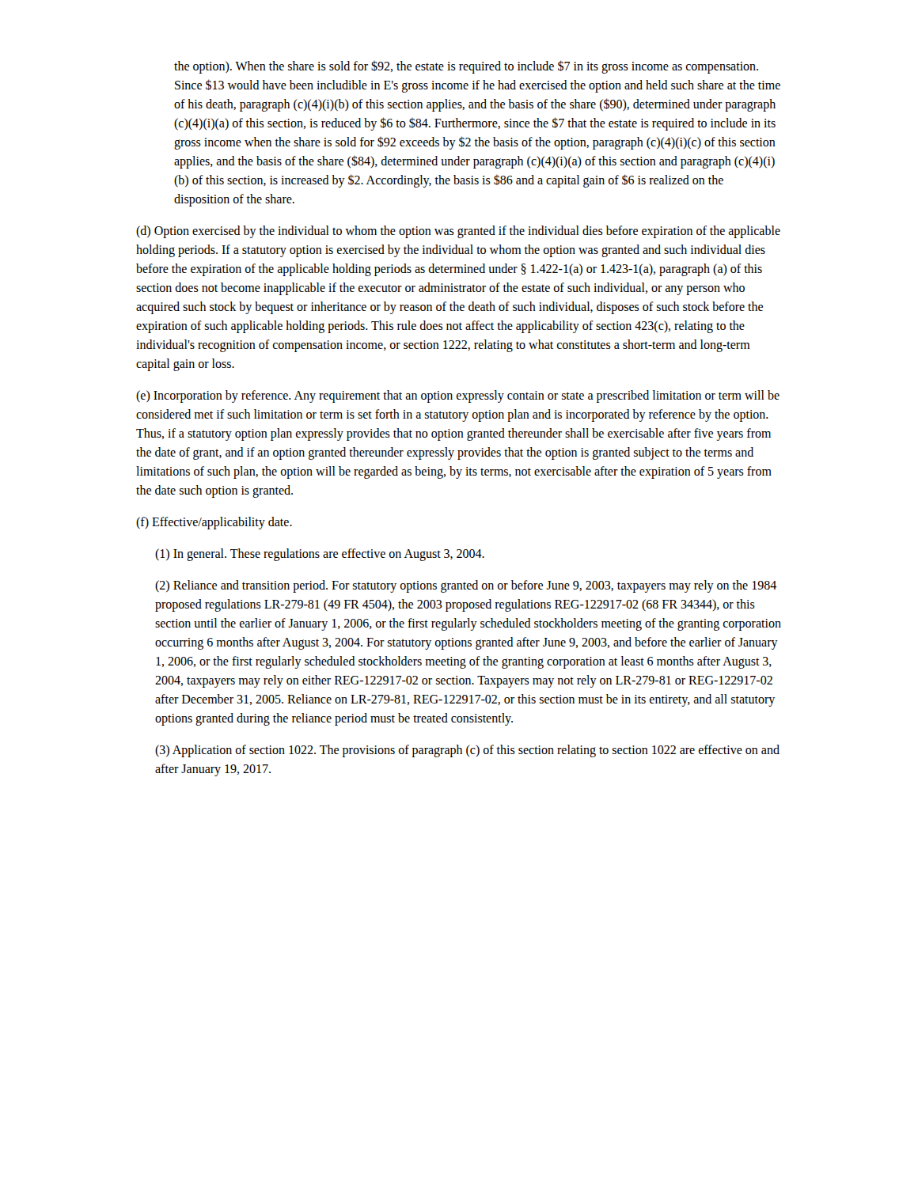the option). When the share is sold for $92, the estate is required to include $7 in its gross income as compensation. Since $13 would have been includible in E's gross income if he had exercised the option and held such share at the time of his death, paragraph (c)(4)(i)(b) of this section applies, and the basis of the share ($90), determined under paragraph (c)(4)(i)(a) of this section, is reduced by $6 to $84. Furthermore, since the $7 that the estate is required to include in its gross income when the share is sold for $92 exceeds by $2 the basis of the option, paragraph (c)(4)(i)(c) of this section applies, and the basis of the share ($84), determined under paragraph (c)(4)(i)(a) of this section and paragraph (c)(4)(i)(b) of this section, is increased by $2. Accordingly, the basis is $86 and a capital gain of $6 is realized on the disposition of the share.
(d) Option exercised by the individual to whom the option was granted if the individual dies before expiration of the applicable holding periods. If a statutory option is exercised by the individual to whom the option was granted and such individual dies before the expiration of the applicable holding periods as determined under § 1.422-1(a) or 1.423-1(a), paragraph (a) of this section does not become inapplicable if the executor or administrator of the estate of such individual, or any person who acquired such stock by bequest or inheritance or by reason of the death of such individual, disposes of such stock before the expiration of such applicable holding periods. This rule does not affect the applicability of section 423(c), relating to the individual's recognition of compensation income, or section 1222, relating to what constitutes a short-term and long-term capital gain or loss.
(e) Incorporation by reference. Any requirement that an option expressly contain or state a prescribed limitation or term will be considered met if such limitation or term is set forth in a statutory option plan and is incorporated by reference by the option. Thus, if a statutory option plan expressly provides that no option granted thereunder shall be exercisable after five years from the date of grant, and if an option granted thereunder expressly provides that the option is granted subject to the terms and limitations of such plan, the option will be regarded as being, by its terms, not exercisable after the expiration of 5 years from the date such option is granted.
(f) Effective/applicability date.
(1) In general. These regulations are effective on August 3, 2004.
(2) Reliance and transition period. For statutory options granted on or before June 9, 2003, taxpayers may rely on the 1984 proposed regulations LR-279-81 (49 FR 4504), the 2003 proposed regulations REG-122917-02 (68 FR 34344), or this section until the earlier of January 1, 2006, or the first regularly scheduled stockholders meeting of the granting corporation occurring 6 months after August 3, 2004. For statutory options granted after June 9, 2003, and before the earlier of January 1, 2006, or the first regularly scheduled stockholders meeting of the granting corporation at least 6 months after August 3, 2004, taxpayers may rely on either REG-122917-02 or section. Taxpayers may not rely on LR-279-81 or REG-122917-02 after December 31, 2005. Reliance on LR-279-81, REG-122917-02, or this section must be in its entirety, and all statutory options granted during the reliance period must be treated consistently.
(3) Application of section 1022. The provisions of paragraph (c) of this section relating to section 1022 are effective on and after January 19, 2017.